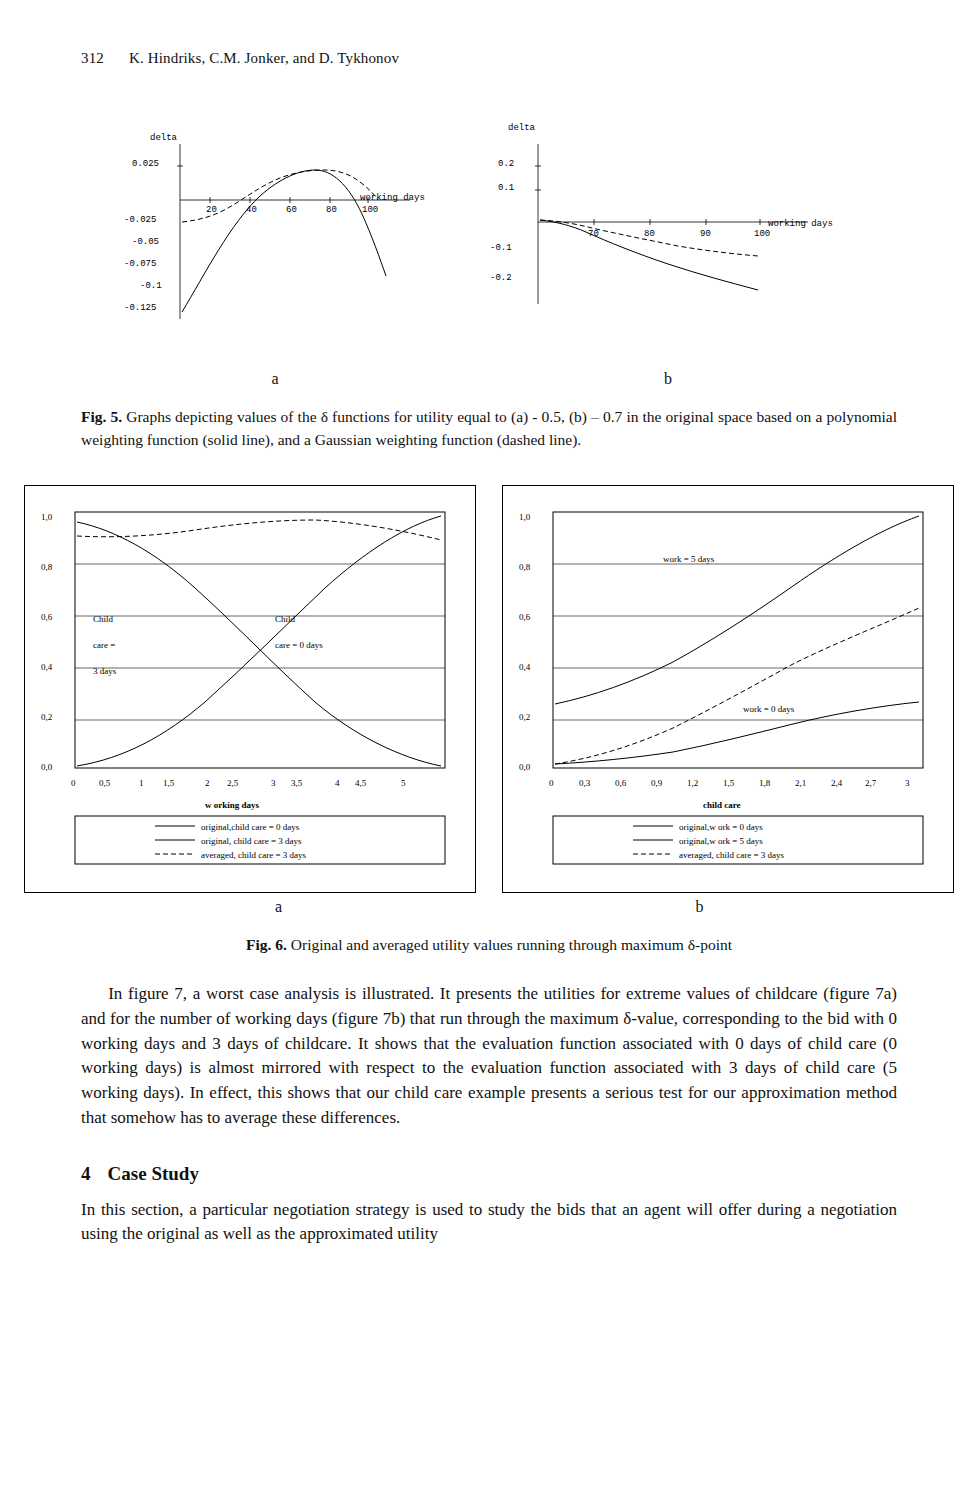312 K. Hindriks, C.M. Jonker, and D. Tykhonov
delta 0.025 -0.025 -0.05 -0.075 -0.1 -0.125 working days 20 40 60 80 100
a
delta 0.2 0.1 -0.1 -0.2 working days 70 80 90 100
b
Fig. 5. Graphs depicting values of the δ functions for utility equal to (a) - 0.5, (b) – 0.7 in the original space based on a polynomial weighting function (solid line), and a Gaussian weighting function (dashed line).
1,0 0,8 0,6 0,4 0,2 0,0 0 0,5 1 1,5 2 2,5 3 3,5 4 4,5 5 w orking days Child care = 3 days Child care = 0 days original,child care = 0 days original, child care = 3 days averaged, child care = 3 days
1,0 0,8 0,6 0,4 0,2 0,0 0 0,3 0,6 0,9 1,2 1,5 1,8 2,1 2,4 2,7 3 child care work = 5 days work = 0 days original,w ork = 0 days original,w ork = 5 days averaged, child care = 3 days
a b
Fig. 6. Original and averaged utility values running through maximum δ-point
In figure 7, a worst case analysis is illustrated. It presents the utilities for extreme values of childcare (figure 7a) and for the number of working days (figure 7b) that run through the maximum δ-value, corresponding to the bid with 0 working days and 3 days of childcare. It shows that the evaluation function associated with 0 days of child care (0 working days) is almost mirrored with respect to the evaluation function associated with 3 days of child care (5 working days). In effect, this shows that our child care example presents a serious test for our approximation method that somehow has to average these differences.
4 Case Study
In this section, a particular negotiation strategy is used to study the bids that an agent will offer during a negotiation using the original as well as the approximated utility